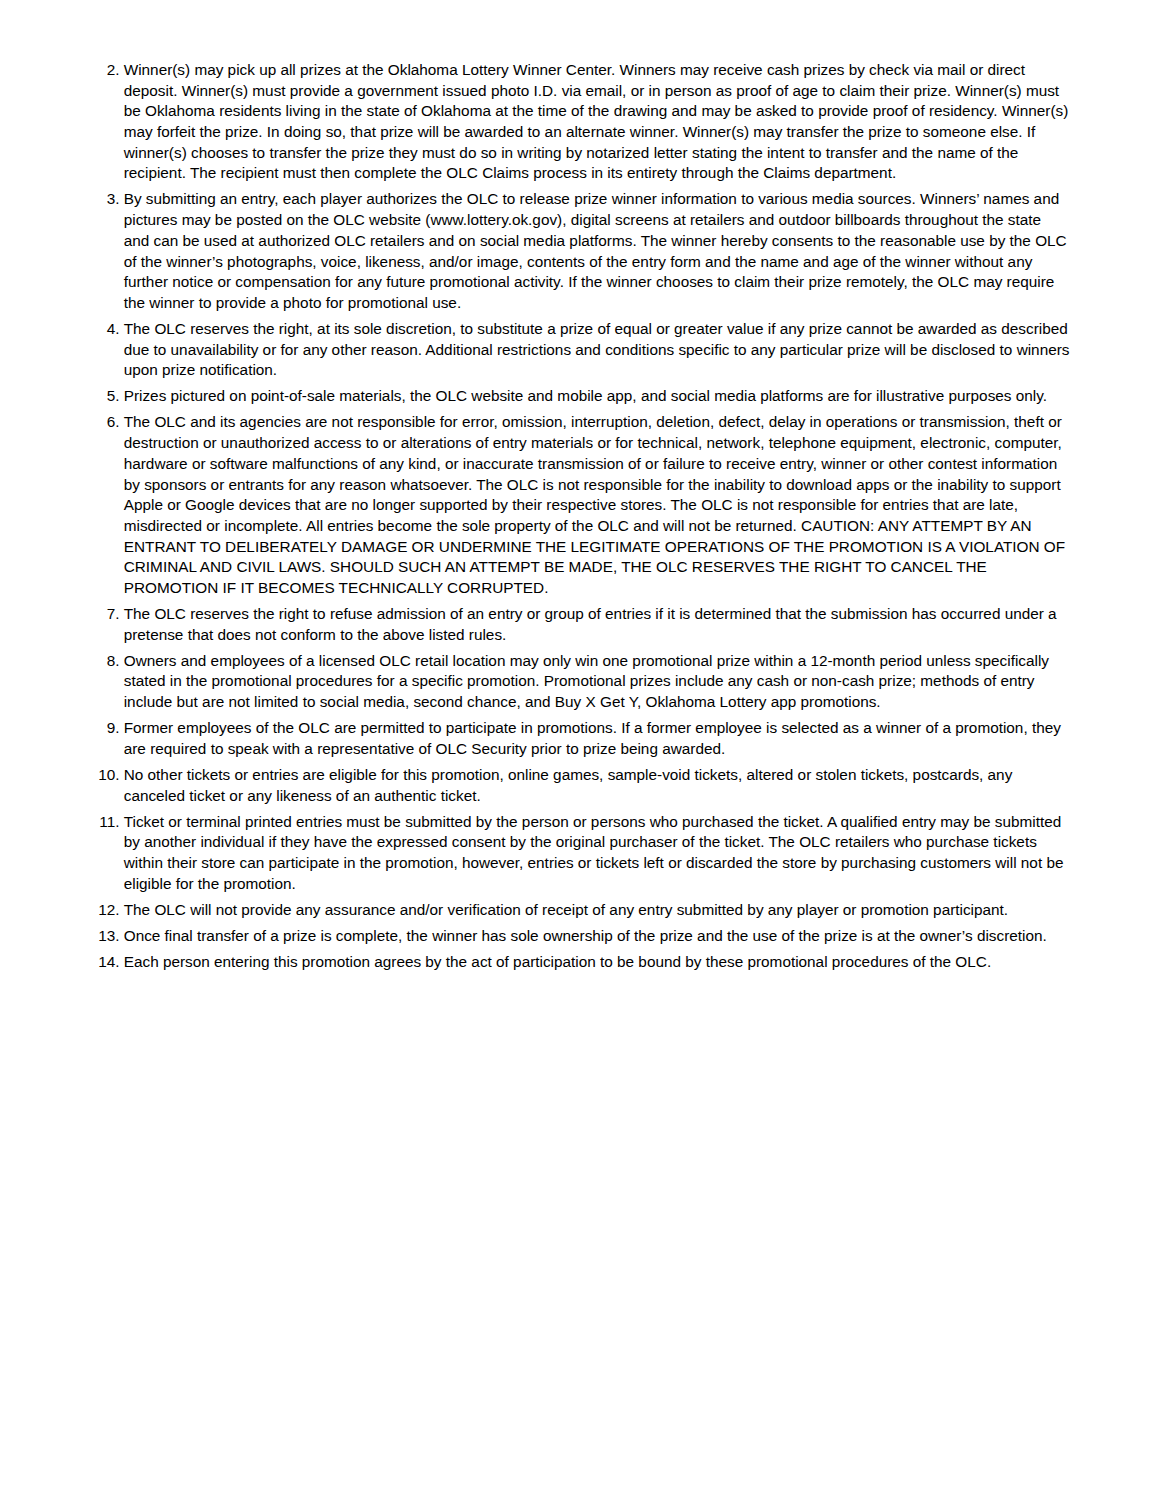Winner(s) may pick up all prizes at the Oklahoma Lottery Winner Center. Winners may receive cash prizes by check via mail or direct deposit. Winner(s) must provide a government issued photo I.D. via email, or in person as proof of age to claim their prize. Winner(s) must be Oklahoma residents living in the state of Oklahoma at the time of the drawing and may be asked to provide proof of residency. Winner(s) may forfeit the prize. In doing so, that prize will be awarded to an alternate winner. Winner(s) may transfer the prize to someone else. If winner(s) chooses to transfer the prize they must do so in writing by notarized letter stating the intent to transfer and the name of the recipient. The recipient must then complete the OLC Claims process in its entirety through the Claims department.
By submitting an entry, each player authorizes the OLC to release prize winner information to various media sources. Winners’ names and pictures may be posted on the OLC website (www.lottery.ok.gov), digital screens at retailers and outdoor billboards throughout the state and can be used at authorized OLC retailers and on social media platforms. The winner hereby consents to the reasonable use by the OLC of the winner’s photographs, voice, likeness, and/or image, contents of the entry form and the name and age of the winner without any further notice or compensation for any future promotional activity. If the winner chooses to claim their prize remotely, the OLC may require the winner to provide a photo for promotional use.
The OLC reserves the right, at its sole discretion, to substitute a prize of equal or greater value if any prize cannot be awarded as described due to unavailability or for any other reason. Additional restrictions and conditions specific to any particular prize will be disclosed to winners upon prize notification.
Prizes pictured on point-of-sale materials, the OLC website and mobile app, and social media platforms are for illustrative purposes only.
The OLC and its agencies are not responsible for error, omission, interruption, deletion, defect, delay in operations or transmission, theft or destruction or unauthorized access to or alterations of entry materials or for technical, network, telephone equipment, electronic, computer, hardware or software malfunctions of any kind, or inaccurate transmission of or failure to receive entry, winner or other contest information by sponsors or entrants for any reason whatsoever. The OLC is not responsible for the inability to download apps or the inability to support Apple or Google devices that are no longer supported by their respective stores. The OLC is not responsible for entries that are late, misdirected or incomplete. All entries become the sole property of the OLC and will not be returned. Caution: any attempt by an entrant to deliberately damage or undermine the legitimate operations of the promotion is a violation of criminal and civil laws. Should such an attempt be made, the OLC reserves the right to cancel the promotion if it becomes technically corrupted.
The OLC reserves the right to refuse admission of an entry or group of entries if it is determined that the submission has occurred under a pretense that does not conform to the above listed rules.
Owners and employees of a licensed OLC retail location may only win one promotional prize within a 12-month period unless specifically stated in the promotional procedures for a specific promotion. Promotional prizes include any cash or non-cash prize; methods of entry include but are not limited to social media, second chance, and Buy X Get Y, Oklahoma Lottery app promotions.
Former employees of the OLC are permitted to participate in promotions. If a former employee is selected as a winner of a promotion, they are required to speak with a representative of OLC Security prior to prize being awarded.
No other tickets or entries are eligible for this promotion, online games, sample-void tickets, altered or stolen tickets, postcards, any canceled ticket or any likeness of an authentic ticket.
Ticket or terminal printed entries must be submitted by the person or persons who purchased the ticket. A qualified entry may be submitted by another individual if they have the expressed consent by the original purchaser of the ticket. The OLC retailers who purchase tickets within their store can participate in the promotion, however, entries or tickets left or discarded the store by purchasing customers will not be eligible for the promotion.
The OLC will not provide any assurance and/or verification of receipt of any entry submitted by any player or promotion participant.
Once final transfer of a prize is complete, the winner has sole ownership of the prize and the use of the prize is at the owner’s discretion.
Each person entering this promotion agrees by the act of participation to be bound by these promotional procedures of the OLC.